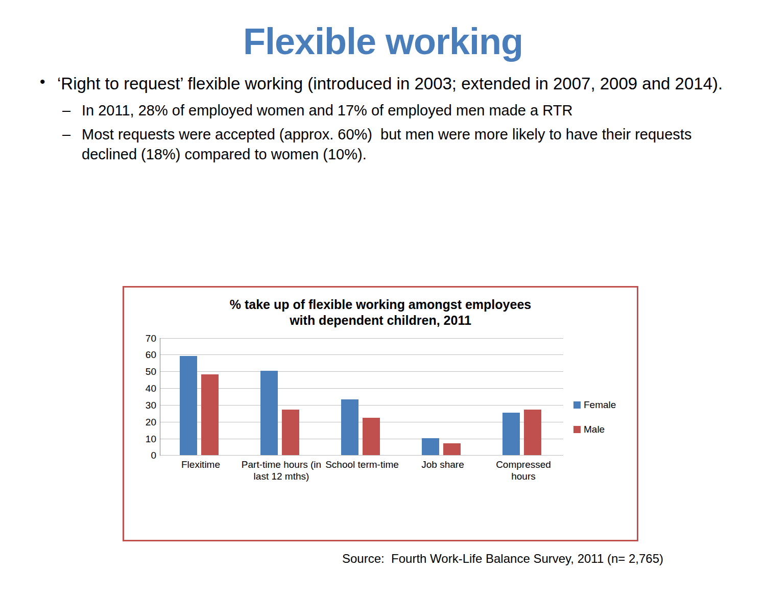Flexible working
‘Right to request’ flexible working (introduced in 2003; extended in 2007, 2009 and 2014).
In 2011, 28% of employed women and 17% of employed men made a RTR
Most requests were accepted (approx. 60%) but men were more likely to have their requests declined (18%) compared to women (10%).
% take up of flexible working amongst employees
with dependent children, 2011
70
60
50
40
30
20
10
0
Flexitime
Part-time hours (in last 12 mths)
School term-time
Job share
Compressed hours
Female
Male
Source: Fourth Work-Life Balance Survey, 2011 (n= 2,765)